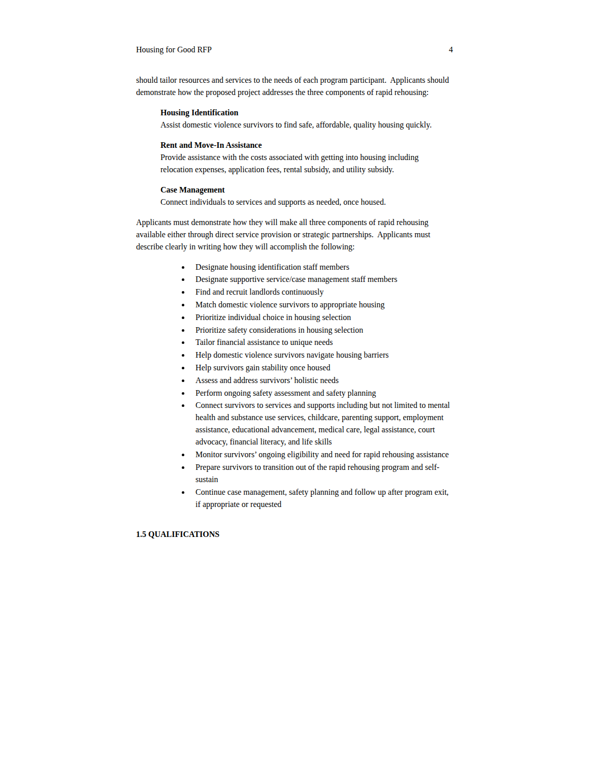Housing for Good RFP 4
should tailor resources and services to the needs of each program participant. Applicants should demonstrate how the proposed project addresses the three components of rapid rehousing:
Housing Identification
Assist domestic violence survivors to find safe, affordable, quality housing quickly.
Rent and Move-In Assistance
Provide assistance with the costs associated with getting into housing including relocation expenses, application fees, rental subsidy, and utility subsidy.
Case Management
Connect individuals to services and supports as needed, once housed.
Applicants must demonstrate how they will make all three components of rapid rehousing available either through direct service provision or strategic partnerships. Applicants must describe clearly in writing how they will accomplish the following:
Designate housing identification staff members
Designate supportive service/case management staff members
Find and recruit landlords continuously
Match domestic violence survivors to appropriate housing
Prioritize individual choice in housing selection
Prioritize safety considerations in housing selection
Tailor financial assistance to unique needs
Help domestic violence survivors navigate housing barriers
Help survivors gain stability once housed
Assess and address survivors’ holistic needs
Perform ongoing safety assessment and safety planning
Connect survivors to services and supports including but not limited to mental health and substance use services, childcare, parenting support, employment assistance, educational advancement, medical care, legal assistance, court advocacy, financial literacy, and life skills
Monitor survivors’ ongoing eligibility and need for rapid rehousing assistance
Prepare survivors to transition out of the rapid rehousing program and self-sustain
Continue case management, safety planning and follow up after program exit, if appropriate or requested
1.5 QUALIFICATIONS